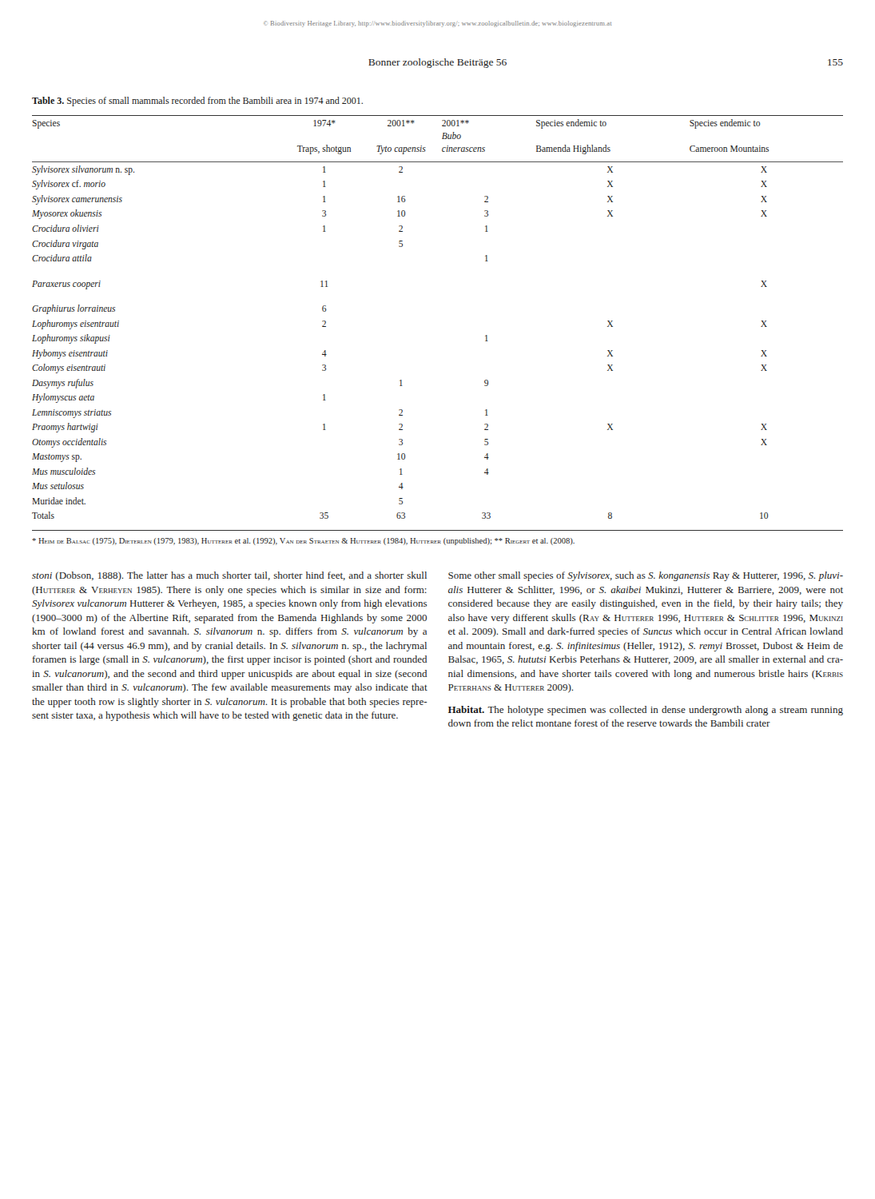© Biodiversity Heritage Library, http://www.biodiversitylibrary.org/; www.zoologicalbulletin.de; www.biologiezentrum.at
Bonner zoologische Beiträge 56 155
Table 3. Species of small mammals recorded from the Bambili area in 1974 and 2001.
| Species | 1974* | 2001** | 2001** | Species endemic to | Species endemic to |
| --- | --- | --- | --- | --- | --- |
| | Traps, shotgun | Tyto capensis | Bubo cinerascens | Bamenda Highlands | Cameroon Mountains |
| Sylvisorex silvanorum n. sp. | 1 | 2 | | X | X |
| Sylvisorex cf. morio | 1 | | | X | X |
| Sylvisorex camerunensis | 1 | 16 | 2 | X | X |
| Myosorex okuensis | 3 | 10 | 3 | X | X |
| Crocidura olivieri | 1 | 2 | 1 | | |
| Crocidura virgata | | 5 | | | |
| Crocidura attila | | | 1 | | |
| Paraxerus cooperi | 11 | | | | X |
| Graphiurus lorraineus | 6 | | | | |
| Lophuromys eisentrauti | 2 | | | X | X |
| Lophuromys sikapusi | | | 1 | | |
| Hybomys eisentrauti | 4 | | | X | X |
| Colomys eisentrauti | 3 | | | X | X |
| Dasymys rufulus | | 1 | 9 | | |
| Hylomyscus aeta | 1 | | | | |
| Lemniscomys striatus | | 2 | 1 | | |
| Praomys hartwigi | 1 | 2 | 2 | X | X |
| Otomys occidentalis | | 3 | 5 | | X |
| Mastomys sp. | | 10 | 4 | | |
| Mus musculoides | | 1 | 4 | | |
| Mus setulosus | | 4 | | | |
| Muridae indet. | | 5 | | | |
| Totals | 35 | 63 | 33 | 8 | 10 |
* Heim de Balsac (1975), Dieterlen (1979, 1983), Hutterer et al. (1992), Van der Straeten & Hutterer (1984), Hutterer (unpublished); ** Riegert et al. (2008).
stoni (Dobson, 1888). The latter has a much shorter tail, shorter hind feet, and a shorter skull (Hutterer & Verheyen 1985). There is only one species which is similar in size and form: Sylvisorex vulcanorum Hutterer & Verheyen, 1985, a species known only from high elevations (1900–3000 m) of the Albertine Rift, separated from the Bamenda Highlands by some 2000 km of lowland forest and savannah. S. silvanorum n. sp. differs from S. vulcanorum by a shorter tail (44 versus 46.9 mm), and by cranial details. In S. silvanorum n. sp., the lachrymal foramen is large (small in S. vulcanorum), the first upper incisor is pointed (short and rounded in S. vulcanorum), and the second and third upper unicuspids are about equal in size (second smaller than third in S. vulcanorum). The few available measurements may also indicate that the upper tooth row is slightly shorter in S. vulcanorum. It is probable that both species represent sister taxa, a hypothesis which will have to be tested with genetic data in the future.
Some other small species of Sylvisorex, such as S. konganensis Ray & Hutterer, 1996, S. pluvialis Hutterer & Schlitter, 1996, or S. akaibei Mukinzi, Hutterer & Barriere, 2009, were not considered because they are easily distinguished, even in the field, by their hairy tails; they also have very different skulls (Ray & Hutterer 1996, Hutterer & Schlitter 1996, Mukinzi et al. 2009). Small and dark-furred species of Suncus which occur in Central African lowland and mountain forest, e.g. S. infinitesimus (Heller, 1912), S. remyi Brosset, Dubost & Heim de Balsac, 1965, S. hututsi Kerbis Peterhans & Hutterer, 2009, are all smaller in external and cranial dimensions, and have shorter tails covered with long and numerous bristle hairs (Kerbis Peterhans & Hutterer 2009).
Habitat. The holotype specimen was collected in dense undergrowth along a stream running down from the relict montane forest of the reserve towards the Bambili crater